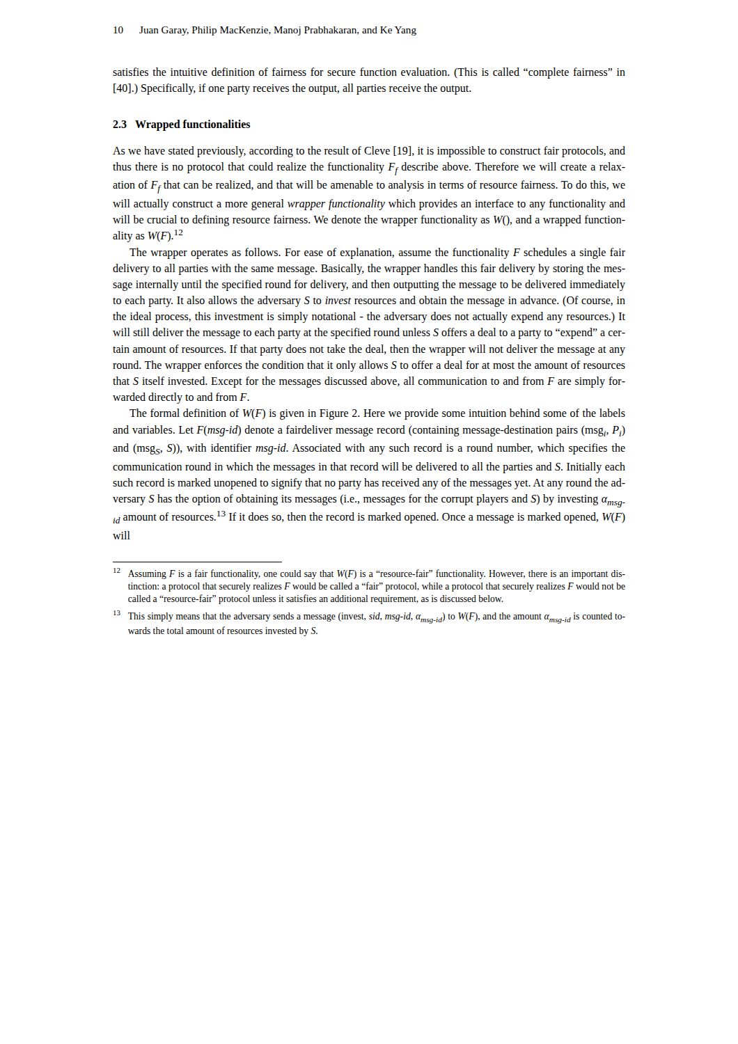10 Juan Garay, Philip MacKenzie, Manoj Prabhakaran, and Ke Yang
satisfies the intuitive definition of fairness for secure function evaluation. (This is called “complete fairness” in [40].) Specifically, if one party receives the output, all parties receive the output.
2.3 Wrapped functionalities
As we have stated previously, according to the result of Cleve [19], it is impossible to construct fair protocols, and thus there is no protocol that could realize the functionality Ff describe above. Therefore we will create a relaxation of Ff that can be realized, and that will be amenable to analysis in terms of resource fairness. To do this, we will actually construct a more general wrapper functionality which provides an interface to any functionality and will be crucial to defining resource fairness. We denote the wrapper functionality as W(), and a wrapped functionality as W(F).12
The wrapper operates as follows. For ease of explanation, assume the functionality F schedules a single fair delivery to all parties with the same message. Basically, the wrapper handles this fair delivery by storing the message internally until the specified round for delivery, and then outputting the message to be delivered immediately to each party. It also allows the adversary S to invest resources and obtain the message in advance. (Of course, in the ideal process, this investment is simply notational - the adversary does not actually expend any resources.) It will still deliver the message to each party at the specified round unless S offers a deal to a party to “expend” a certain amount of resources. If that party does not take the deal, then the wrapper will not deliver the message at any round. The wrapper enforces the condition that it only allows S to offer a deal for at most the amount of resources that S itself invested. Except for the messages discussed above, all communication to and from F are simply forwarded directly to and from F.
The formal definition of W(F) is given in Figure 2. Here we provide some intuition behind some of the labels and variables. Let F(msg-id) denote a fairdeliver message record (containing message-destination pairs (msgi, Pi) and (msgS, S)), with identifier msg-id. Associated with any such record is a round number, which specifies the communication round in which the messages in that record will be delivered to all the parties and S. Initially each such record is marked unopened to signify that no party has received any of the messages yet. At any round the adversary S has the option of obtaining its messages (i.e., messages for the corrupt players and S) by investing αmsg-id amount of resources.13 If it does so, then the record is marked opened. Once a message is marked opened, W(F) will
Assuming F is a fair functionality, one could say that W(F) is a “resource-fair” functionality. However, there is an important distinction: a protocol that securely realizes F would be called a “fair” protocol, while a protocol that securely realizes F would not be called a “resource-fair” protocol unless it satisfies an additional requirement, as is discussed below.
This simply means that the adversary sends a message (invest, sid, msg-id, αmsg-id) to W(F), and the amount αmsg-id is counted towards the total amount of resources invested by S.